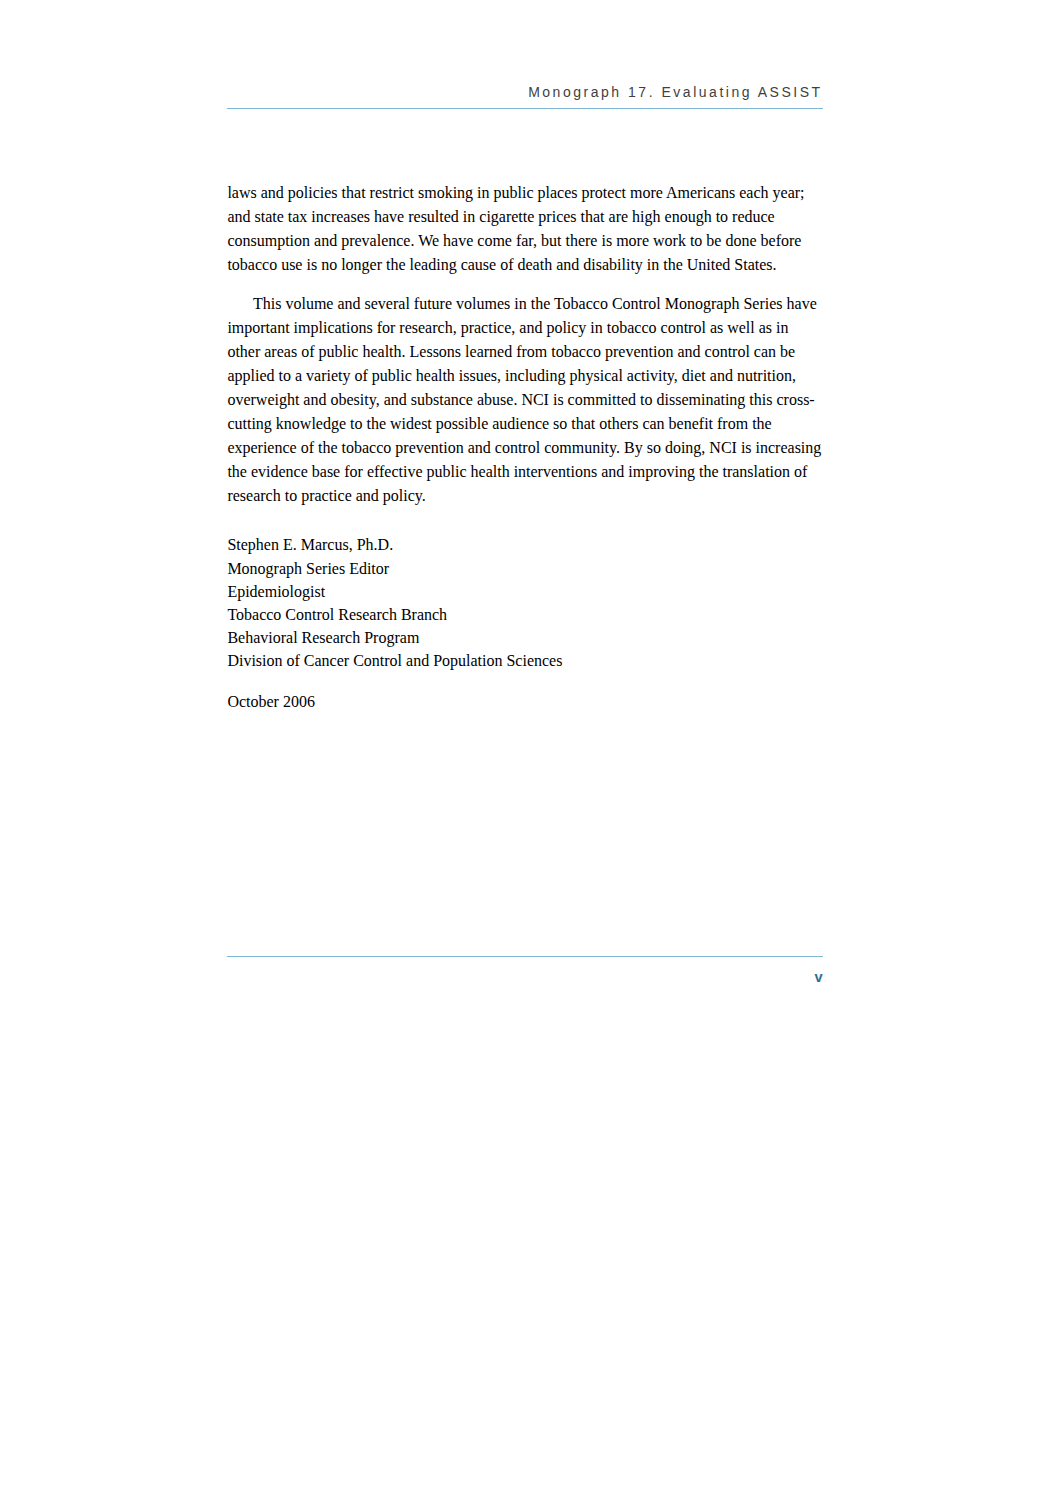Monograph 17. Evaluating ASSIST
laws and policies that restrict smoking in public places protect more Americans each year; and state tax increases have resulted in cigarette prices that are high enough to reduce consumption and prevalence. We have come far, but there is more work to be done before tobacco use is no longer the leading cause of death and disability in the United States.
This volume and several future volumes in the Tobacco Control Monograph Series have important implications for research, practice, and policy in tobacco control as well as in other areas of public health. Lessons learned from tobacco prevention and control can be applied to a variety of public health issues, including physical activity, diet and nutrition, overweight and obesity, and substance abuse. NCI is committed to disseminating this cross-cutting knowledge to the widest possible audience so that others can benefit from the experience of the tobacco prevention and control community. By so doing, NCI is increasing the evidence base for effective public health interventions and improving the translation of research to practice and policy.
Stephen E. Marcus, Ph.D.
Monograph Series Editor
Epidemiologist
Tobacco Control Research Branch
Behavioral Research Program
Division of Cancer Control and Population Sciences
October 2006
v